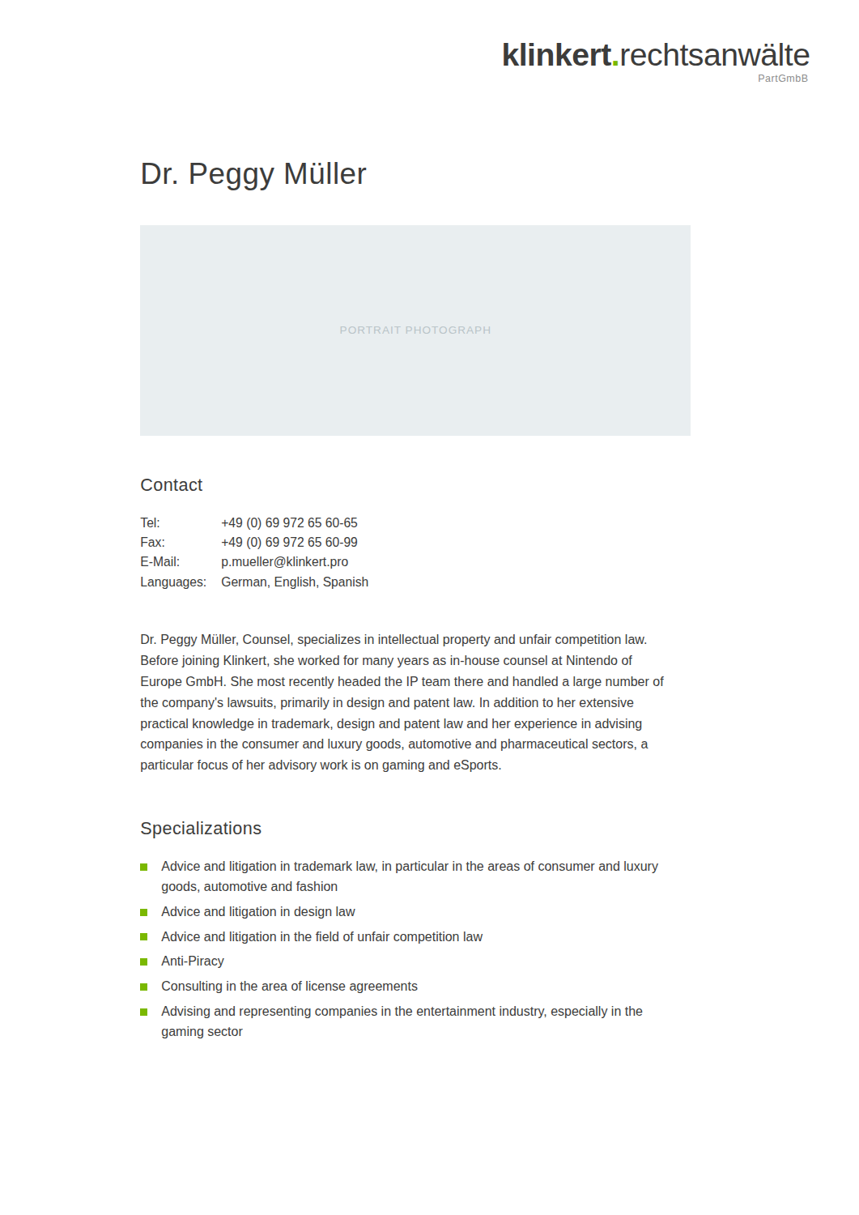klinkert. rechtsanwälte PartGmbB
Dr. Peggy Müller
Portrait photograph
Contact
| Tel: | +49 (0) 69 972 65 60-65 |
| Fax: | +49 (0) 69 972 65 60-99 |
| E-Mail: | p.mueller@klinkert.pro |
| Languages: | German, English, Spanish |
Dr. Peggy Müller, Counsel, specializes in intellectual property and unfair competition law. Before joining Klinkert, she worked for many years as in-house counsel at Nintendo of Europe GmbH. She most recently headed the IP team there and handled a large number of the company's lawsuits, primarily in design and patent law. In addition to her extensive practical knowledge in trademark, design and patent law and her experience in advising companies in the consumer and luxury goods, automotive and pharmaceutical sectors, a particular focus of her advisory work is on gaming and eSports.
Specializations
Advice and litigation in trademark law, in particular in the areas of consumer and luxury goods, automotive and fashion
Advice and litigation in design law
Advice and litigation in the field of unfair competition law
Anti-Piracy
Consulting in the area of license agreements
Advising and representing companies in the entertainment industry, especially in the gaming sector